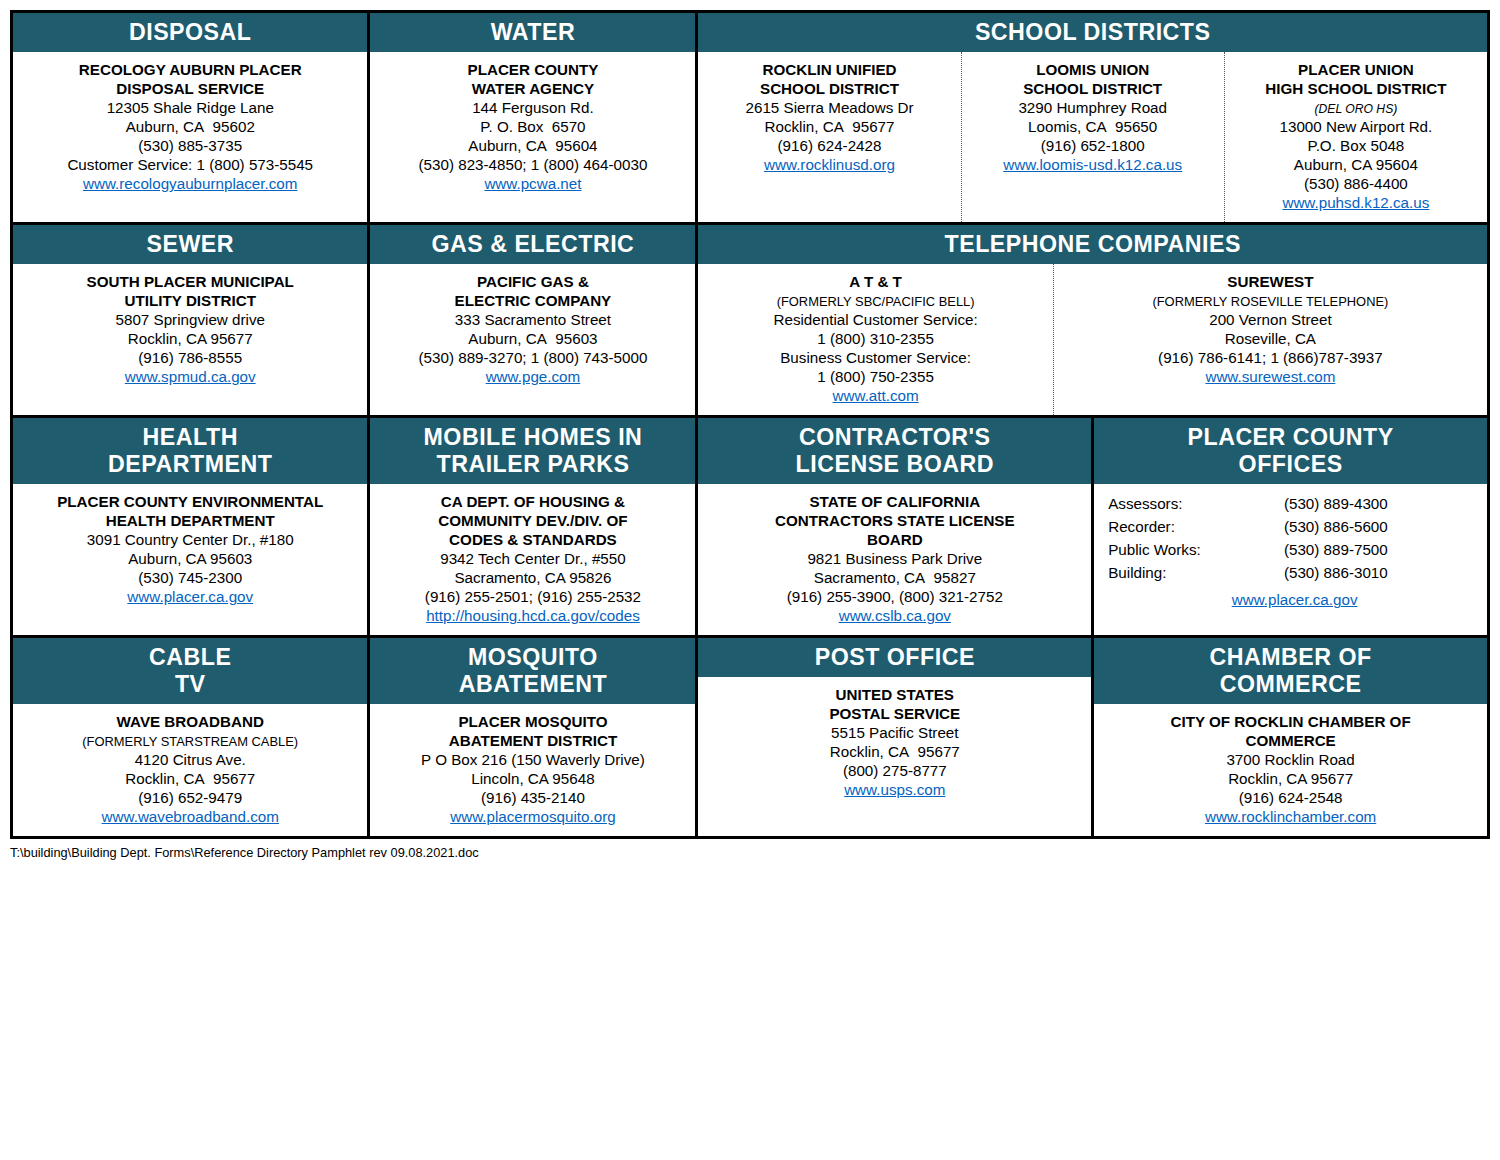| DISPOSAL Recology Auburn Placer Disposal Service 12305 Shale Ridge Lane Auburn, CA 95602 (530) 885-3735 Customer Service: 1 (800) 573-5545 www.recologyauburnplacer.com | WATER Placer County Water Agency 144 Ferguson Rd. P. O. Box 6570 Auburn, CA 95604 (530) 823-4850; 1 (800) 464-0030 www.pcwa.net | SCHOOL DISTRICTS / Rocklin Unified School District 2615 Sierra Meadows Dr Rocklin, CA 95677 (916) 624-2428 www.rocklinusd.org / Loomis Union School District 3290 Humphrey Road Loomis, CA 95650 (916) 652-1800 www.loomis-usd.k12.ca.us / Placer Union High School District (DEL ORO HS) 13000 New Airport Rd. P.O. Box 5048 Auburn, CA 95604 (530) 886-4400 www.puhsd.k12.ca.us / |
| SEWER South Placer Municipal Utility District 5807 Springview drive Rocklin, CA 95677 (916) 786-8555 www.spmud.ca.gov | GAS & ELECTRIC Pacific Gas & Electric Company 333 Sacramento Street Auburn, CA 95603 (530) 889-3270; 1 (800) 743-5000 www.pge.com | TELEPHONE COMPANIES / A T & T (FORMERLY SBC/PACIFIC BELL) Residential Customer Service: 1 (800) 310-2355 Business Customer Service: 1 (800) 750-2355 www.att.com / Surewest (FORMERLY ROSEVILLE TELEPHONE) 200 Vernon Street Roseville, CA (916) 786-6141; 1 (866)787-3937 www.surewest.com / |
| HEALTH DEPARTMENT Placer County Environmental Health Department 3091 Country Center Dr., #180 Auburn, CA 95603 (530) 745-2300 www.placer.ca.gov | MOBILE HOMES IN TRAILER PARKS CA Dept. of Housing & Community Dev./Div. of Codes & Standards 9342 Tech Center Dr., #550 Sacramento, CA 95826 (916) 255-2501; (916) 255-2532 http://housing.hcd.ca.gov/codes | CONTRACTOR'S LICENSE BOARD State of California Contractors State License Board 9821 Business Park Drive Sacramento, CA 95827 (916) 255-3900, (800) 321-2752 www.cslb.ca.gov | PLACER COUNTY OFFICES / Assessors: / (530) 889-4300 / / Recorder: / (530) 886-5600 / / Public Works: / (530) 889-7500 / / Building: / (530) 886-3010 / www.placer.ca.gov |
| CABLE TV Wave Broadband (FORMERLY STARSTREAM CABLE) 4120 Citrus Ave. Rocklin, CA 95677 (916) 652-9479 www.wavebroadband.com | MOSQUITO ABATEMENT Placer Mosquito Abatement District P O Box 216 (150 Waverly Drive) Lincoln, CA 95648 (916) 435-2140 www.placermosquito.org | POST OFFICE United States Postal Service 5515 Pacific Street Rocklin, CA 95677 (800) 275-8777 www.usps.com | CHAMBER OF COMMERCE City of Rocklin Chamber of Commerce 3700 Rocklin Road Rocklin, CA 95677 (916) 624-2548 www.rocklinchamber.com |
T:\building\Building Dept. Forms\Reference Directory Pamphlet rev 09.08.2021.doc